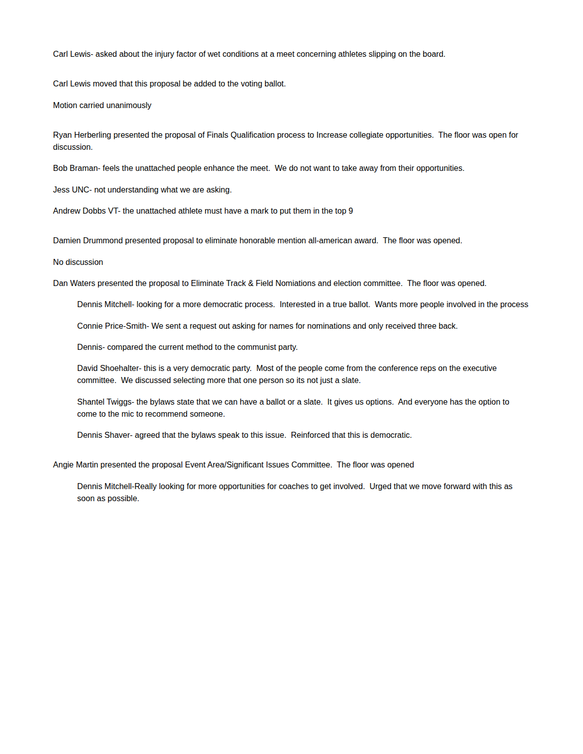Carl Lewis- asked about the injury factor of wet conditions at a meet concerning athletes slipping on the board.
Carl Lewis moved that this proposal be added to the voting ballot.
Motion carried unanimously
Ryan Herberling presented the proposal of Finals Qualification process to Increase collegiate opportunities. The floor was open for discussion.
Bob Braman- feels the unattached people enhance the meet. We do not want to take away from their opportunities.
Jess UNC- not understanding what we are asking.
Andrew Dobbs VT- the unattached athlete must have a mark to put them in the top 9
Damien Drummond presented proposal to eliminate honorable mention all-american award. The floor was opened.
No discussion
Dan Waters presented the proposal to Eliminate Track & Field Nomiations and election committee. The floor was opened.
Dennis Mitchell- looking for a more democratic process. Interested in a true ballot. Wants more people involved in the process
Connie Price-Smith- We sent a request out asking for names for nominations and only received three back.
Dennis- compared the current method to the communist party.
David Shoehalter- this is a very democratic party. Most of the people come from the conference reps on the executive committee. We discussed selecting more that one person so its not just a slate.
Shantel Twiggs- the bylaws state that we can have a ballot or a slate. It gives us options. And everyone has the option to come to the mic to recommend someone.
Dennis Shaver- agreed that the bylaws speak to this issue. Reinforced that this is democratic.
Angie Martin presented the proposal Event Area/Significant Issues Committee. The floor was opened
Dennis Mitchell-Really looking for more opportunities for coaches to get involved. Urged that we move forward with this as soon as possible.